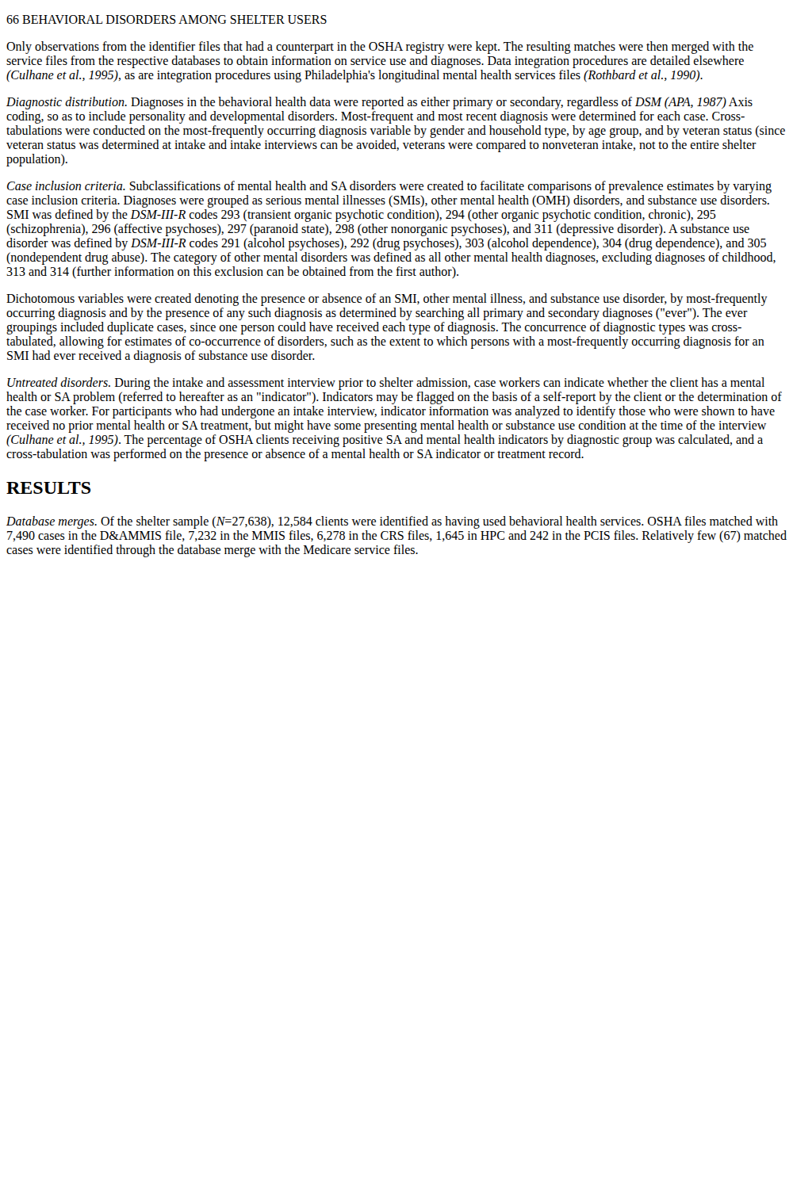66 BEHAVIORAL DISORDERS AMONG SHELTER USERS
Only observations from the identifier files that had a counterpart in the OSHA registry were kept. The resulting matches were then merged with the service files from the respective databases to obtain information on service use and diagnoses. Data integration procedures are detailed elsewhere (Culhane et al., 1995), as are integration procedures using Philadelphia's longitudinal mental health services files (Rothbard et al., 1990).
Diagnostic distribution. Diagnoses in the behavioral health data were reported as either primary or secondary, regardless of DSM (APA, 1987) Axis coding, so as to include personality and developmental disorders. Most-frequent and most recent diagnosis were determined for each case. Cross-tabulations were conducted on the most-frequently occurring diagnosis variable by gender and household type, by age group, and by veteran status (since veteran status was determined at intake and intake interviews can be avoided, veterans were compared to nonveteran intake, not to the entire shelter population).
Case inclusion criteria. Subclassifications of mental health and SA disorders were created to facilitate comparisons of prevalence estimates by varying case inclusion criteria. Diagnoses were grouped as serious mental illnesses (SMIs), other mental health (OMH) disorders, and substance use disorders. SMI was defined by the DSM-III-R codes 293 (transient organic psychotic condition), 294 (other organic psychotic condition, chronic), 295 (schizophrenia), 296 (affective psychoses), 297 (paranoid state), 298 (other nonorganic psychoses), and 311 (depressive disorder). A substance use disorder was defined by DSM-III-R codes 291 (alcohol psychoses), 292 (drug psychoses), 303 (alcohol dependence), 304 (drug dependence), and 305 (nondependent drug abuse). The category of other mental disorders was defined as all other mental health diagnoses, excluding diagnoses of childhood, 313 and 314 (further information on this exclusion can be obtained from the first author).
Dichotomous variables were created denoting the presence or absence of an SMI, other mental illness, and substance use disorder, by most-frequently occurring diagnosis and by the presence of any such diagnosis as determined by searching all primary and secondary diagnoses ("ever"). The ever groupings included duplicate cases, since one person could have received each type of diagnosis. The concurrence of diagnostic types was cross-tabulated, allowing for estimates of co-occurrence of disorders, such as the extent to which persons with a most-frequently occurring diagnosis for an SMI had ever received a diagnosis of substance use disorder.
Untreated disorders. During the intake and assessment interview prior to shelter admission, case workers can indicate whether the client has a mental health or SA problem (referred to hereafter as an "indicator"). Indicators may be flagged on the basis of a self-report by the client or the determination of the case worker. For participants who had undergone an intake interview, indicator information was analyzed to identify those who were shown to have received no prior mental health or SA treatment, but might have some presenting mental health or substance use condition at the time of the interview (Culhane et al., 1995). The percentage of OSHA clients receiving positive SA and mental health indicators by diagnostic group was calculated, and a cross-tabulation was performed on the presence or absence of a mental health or SA indicator or treatment record.
RESULTS
Database merges. Of the shelter sample (N=27,638), 12,584 clients were identified as having used behavioral health services. OSHA files matched with 7,490 cases in the D&AMMIS file, 7,232 in the MMIS files, 6,278 in the CRS files, 1,645 in HPC and 242 in the PCIS files. Relatively few (67) matched cases were identified through the database merge with the Medicare service files.